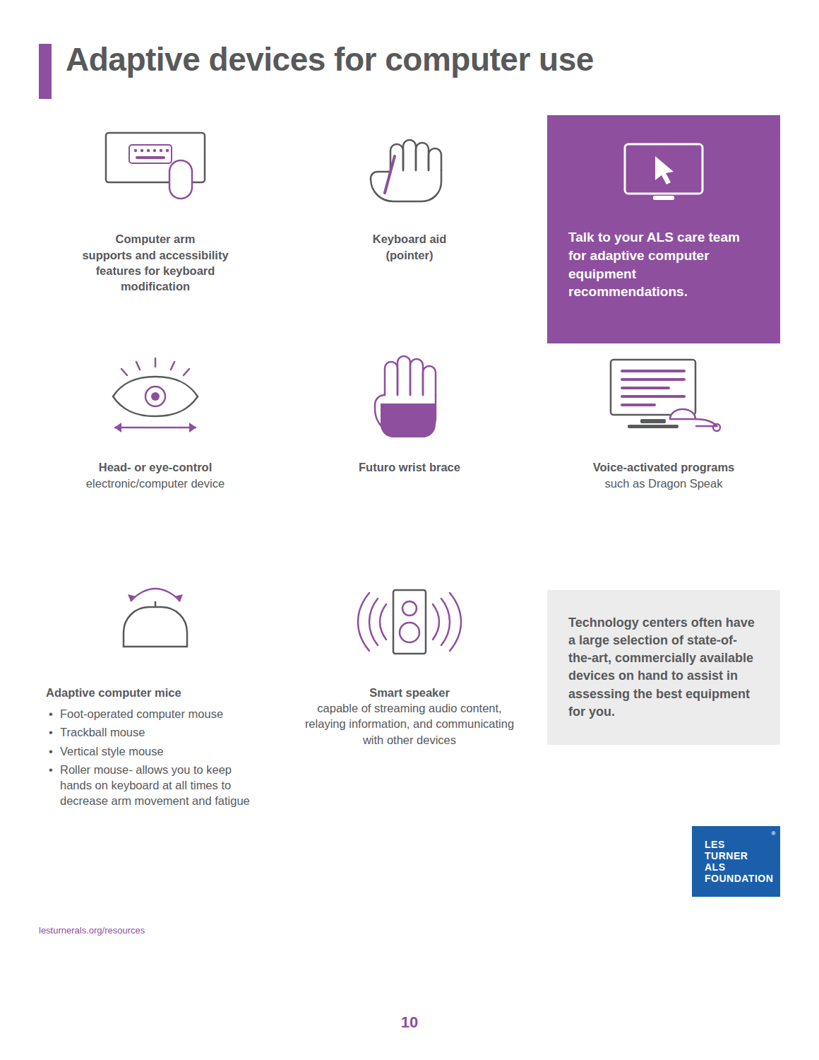Adaptive devices for computer use
Computer arm
supports and accessibility
features for keyboard
modification
Keyboard aid
(pointer)
Talk to your ALS care team for adaptive computer equipment recommendations.
Head- or eye-control
electronic/computer device
Futuro wrist brace
Voice-activated programs
such as Dragon Speak
Adaptive computer mice
Foot-operated computer mouse
Trackball mouse
Vertical style mouse
Roller mouse- allows you to keep hands on keyboard at all times to decrease arm movement and fatigue
Smart speaker
capable of streaming audio content, relaying information, and communicating with other devices
Technology centers often have a large selection of state-of-the-art, commercially available devices on hand to assist in assessing the best equipment for you.
LES
TURNER
ALS
FOUNDATION ®
lesturnerals.org/resources
10